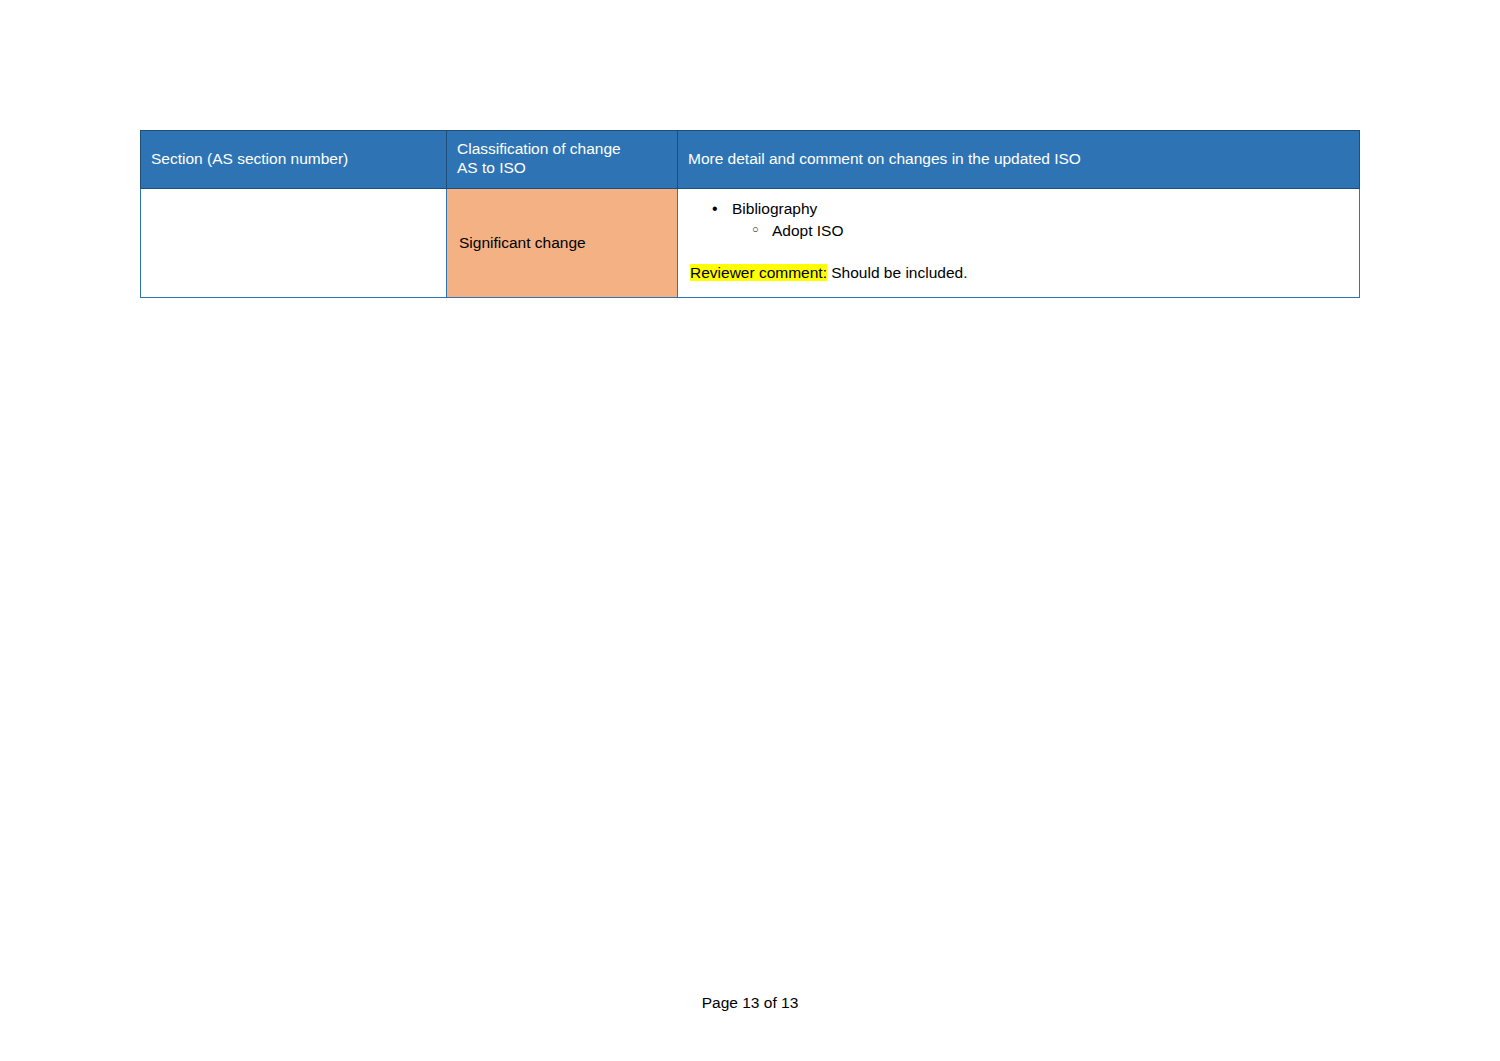| Section (AS section number) | Classification of change AS to ISO | More detail and comment on changes in the updated ISO |
| --- | --- | --- |
| | Significant change | Bibliography Adopt ISO Reviewer comment: Should be included. |
Page 13 of 13